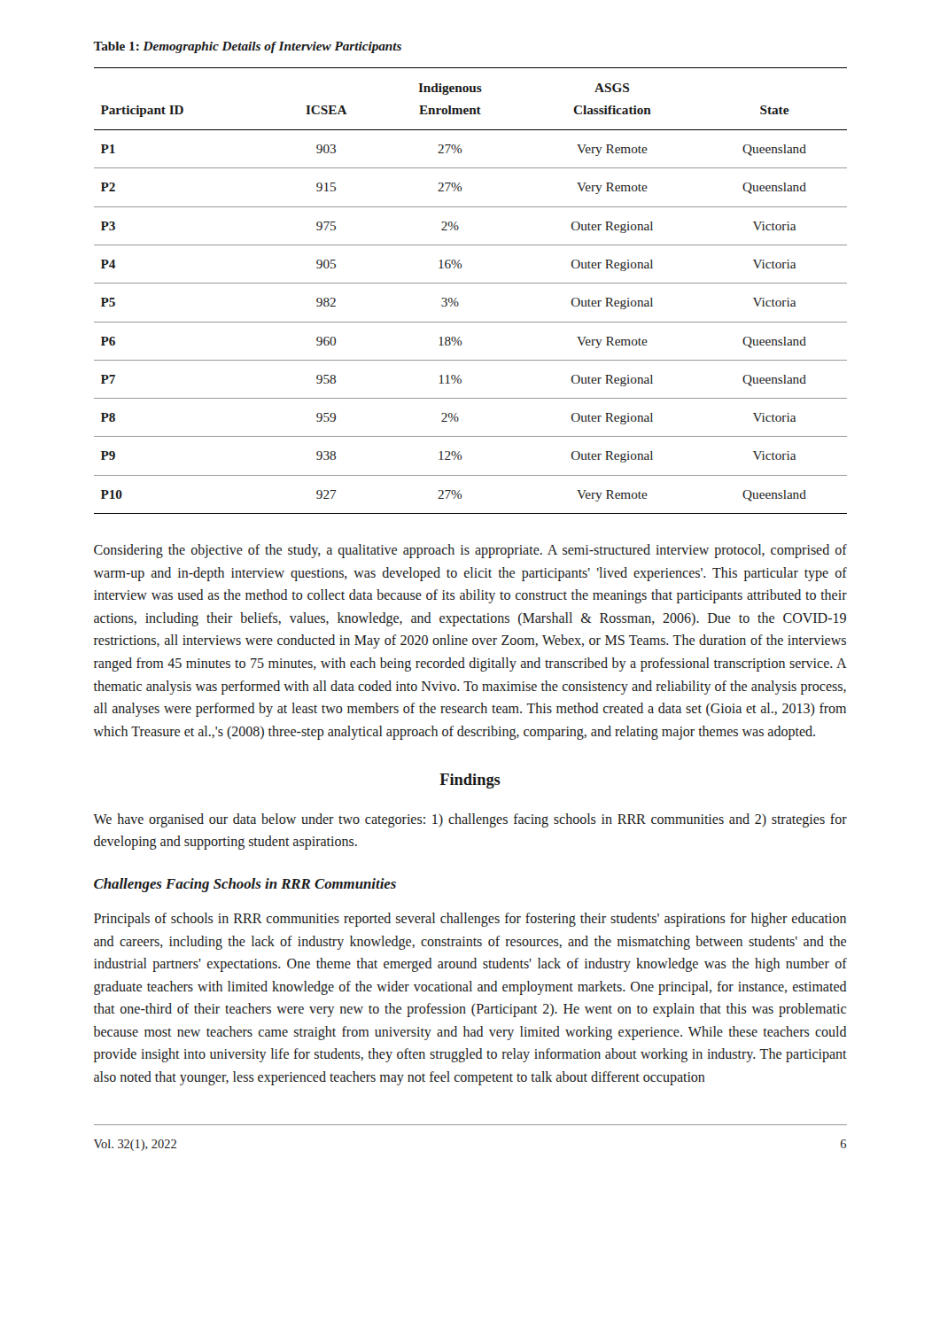Table 1: Demographic Details of Interview Participants
| Participant ID | ICSEA | Indigenous Enrolment | ASGS Classification | State |
| --- | --- | --- | --- | --- |
| P1 | 903 | 27% | Very Remote | Queensland |
| P2 | 915 | 27% | Very Remote | Queensland |
| P3 | 975 | 2% | Outer Regional | Victoria |
| P4 | 905 | 16% | Outer Regional | Victoria |
| P5 | 982 | 3% | Outer Regional | Victoria |
| P6 | 960 | 18% | Very Remote | Queensland |
| P7 | 958 | 11% | Outer Regional | Queensland |
| P8 | 959 | 2% | Outer Regional | Victoria |
| P9 | 938 | 12% | Outer Regional | Victoria |
| P10 | 927 | 27% | Very Remote | Queensland |
Considering the objective of the study, a qualitative approach is appropriate. A semi-structured interview protocol, comprised of warm-up and in-depth interview questions, was developed to elicit the participants' 'lived experiences'. This particular type of interview was used as the method to collect data because of its ability to construct the meanings that participants attributed to their actions, including their beliefs, values, knowledge, and expectations (Marshall & Rossman, 2006). Due to the COVID-19 restrictions, all interviews were conducted in May of 2020 online over Zoom, Webex, or MS Teams. The duration of the interviews ranged from 45 minutes to 75 minutes, with each being recorded digitally and transcribed by a professional transcription service. A thematic analysis was performed with all data coded into Nvivo. To maximise the consistency and reliability of the analysis process, all analyses were performed by at least two members of the research team. This method created a data set (Gioia et al., 2013) from which Treasure et al.,'s (2008) three-step analytical approach of describing, comparing, and relating major themes was adopted.
Findings
We have organised our data below under two categories: 1) challenges facing schools in RRR communities and 2) strategies for developing and supporting student aspirations.
Challenges Facing Schools in RRR Communities
Principals of schools in RRR communities reported several challenges for fostering their students' aspirations for higher education and careers, including the lack of industry knowledge, constraints of resources, and the mismatching between students' and the industrial partners' expectations. One theme that emerged around students' lack of industry knowledge was the high number of graduate teachers with limited knowledge of the wider vocational and employment markets. One principal, for instance, estimated that one-third of their teachers were very new to the profession (Participant 2). He went on to explain that this was problematic because most new teachers came straight from university and had very limited working experience. While these teachers could provide insight into university life for students, they often struggled to relay information about working in industry. The participant also noted that younger, less experienced teachers may not feel competent to talk about different occupation
Vol. 32(1), 2022 6